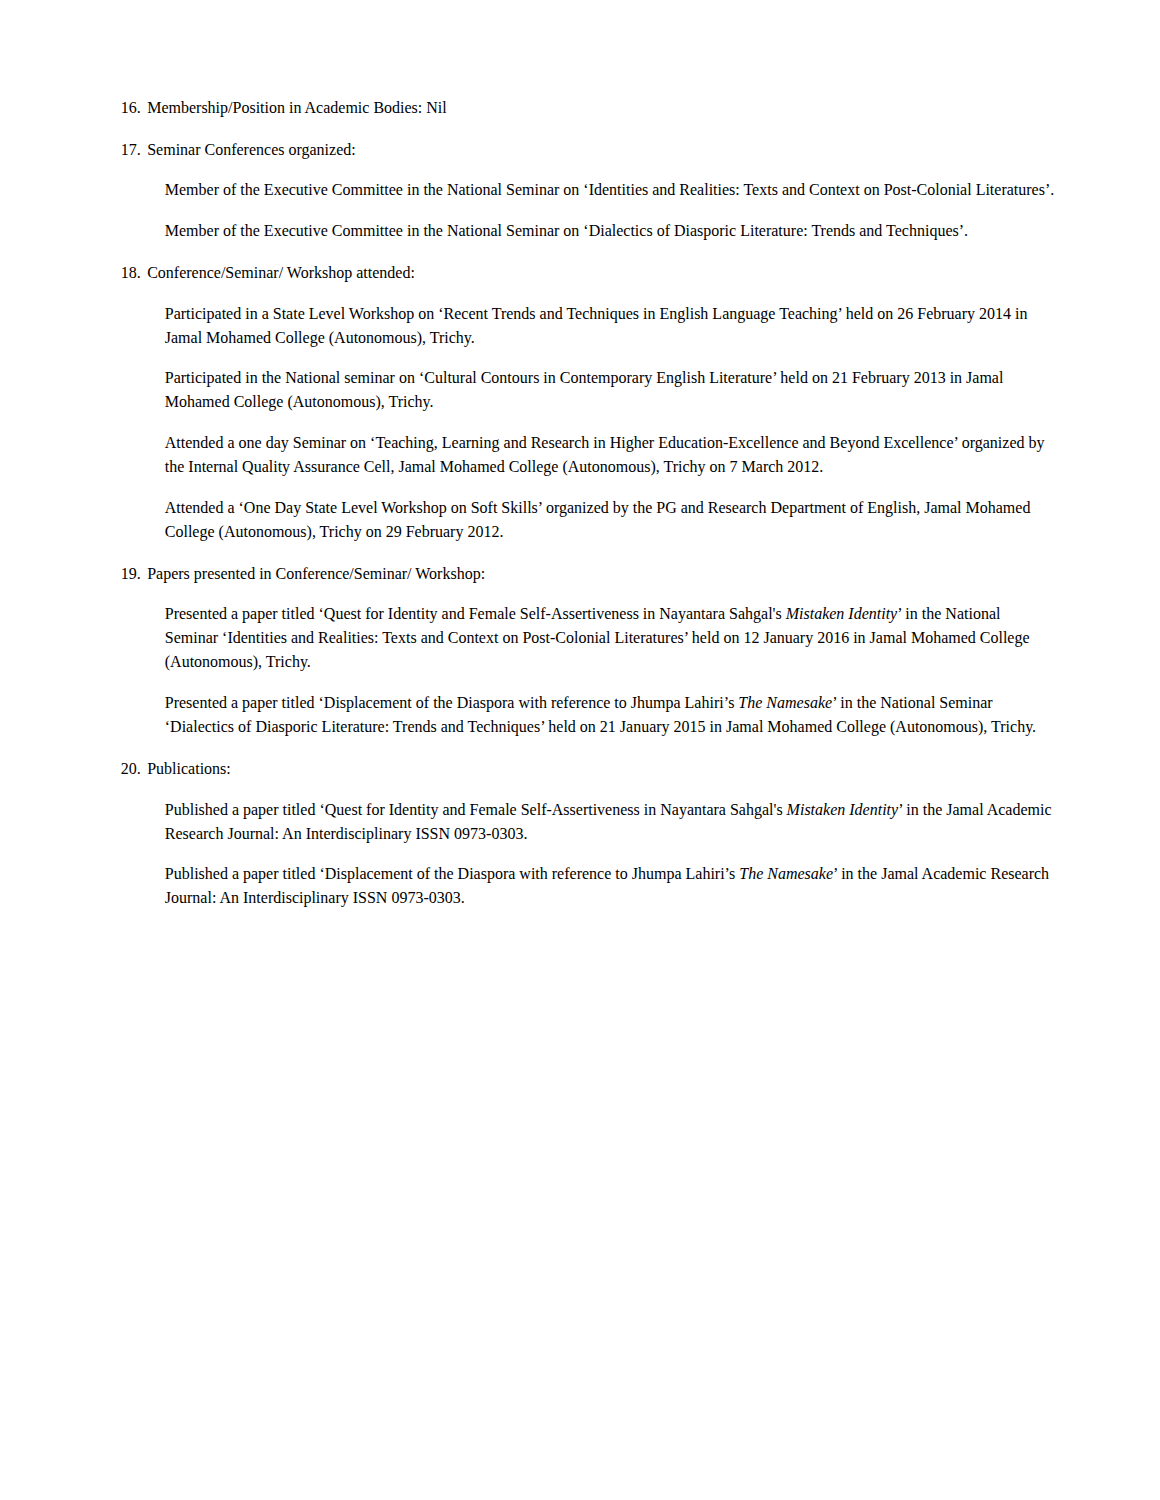16. Membership/Position in Academic Bodies: Nil
17. Seminar Conferences organized:
Member of the Executive Committee in the National Seminar on ‘Identities and Realities: Texts and Context on Post-Colonial Literatures’.
Member of the Executive Committee in the National Seminar on ‘Dialectics of Diasporic Literature: Trends and Techniques’.
18. Conference/Seminar/ Workshop attended:
Participated in a State Level Workshop on ‘Recent Trends and Techniques in English Language Teaching’ held on 26 February 2014 in Jamal Mohamed College (Autonomous), Trichy.
Participated in the National seminar on ‘Cultural Contours in Contemporary English Literature’ held on 21 February 2013 in Jamal Mohamed College (Autonomous), Trichy.
Attended a one day Seminar on ‘Teaching, Learning and Research in Higher Education-Excellence and Beyond Excellence’ organized by the Internal Quality Assurance Cell, Jamal Mohamed College (Autonomous), Trichy on 7 March 2012.
Attended a ‘One Day State Level Workshop on Soft Skills’ organized by the PG and Research Department of English, Jamal Mohamed College (Autonomous), Trichy on 29 February 2012.
19. Papers presented in Conference/Seminar/ Workshop:
Presented a paper titled ‘Quest for Identity and Female Self-Assertiveness in Nayantara Sahgal's Mistaken Identity’ in the National Seminar ‘Identities and Realities: Texts and Context on Post-Colonial Literatures’ held on 12 January 2016 in Jamal Mohamed College (Autonomous), Trichy.
Presented a paper titled ‘Displacement of the Diaspora with reference to Jhumpa Lahiri’s The Namesake’ in the National Seminar ‘Dialectics of Diasporic Literature: Trends and Techniques’ held on 21 January 2015 in Jamal Mohamed College (Autonomous), Trichy.
20. Publications:
Published a paper titled ‘Quest for Identity and Female Self-Assertiveness in Nayantara Sahgal's Mistaken Identity’ in the Jamal Academic Research Journal: An Interdisciplinary ISSN 0973-0303.
Published a paper titled ‘Displacement of the Diaspora with reference to Jhumpa Lahiri’s The Namesake’ in the Jamal Academic Research Journal: An Interdisciplinary ISSN 0973-0303.